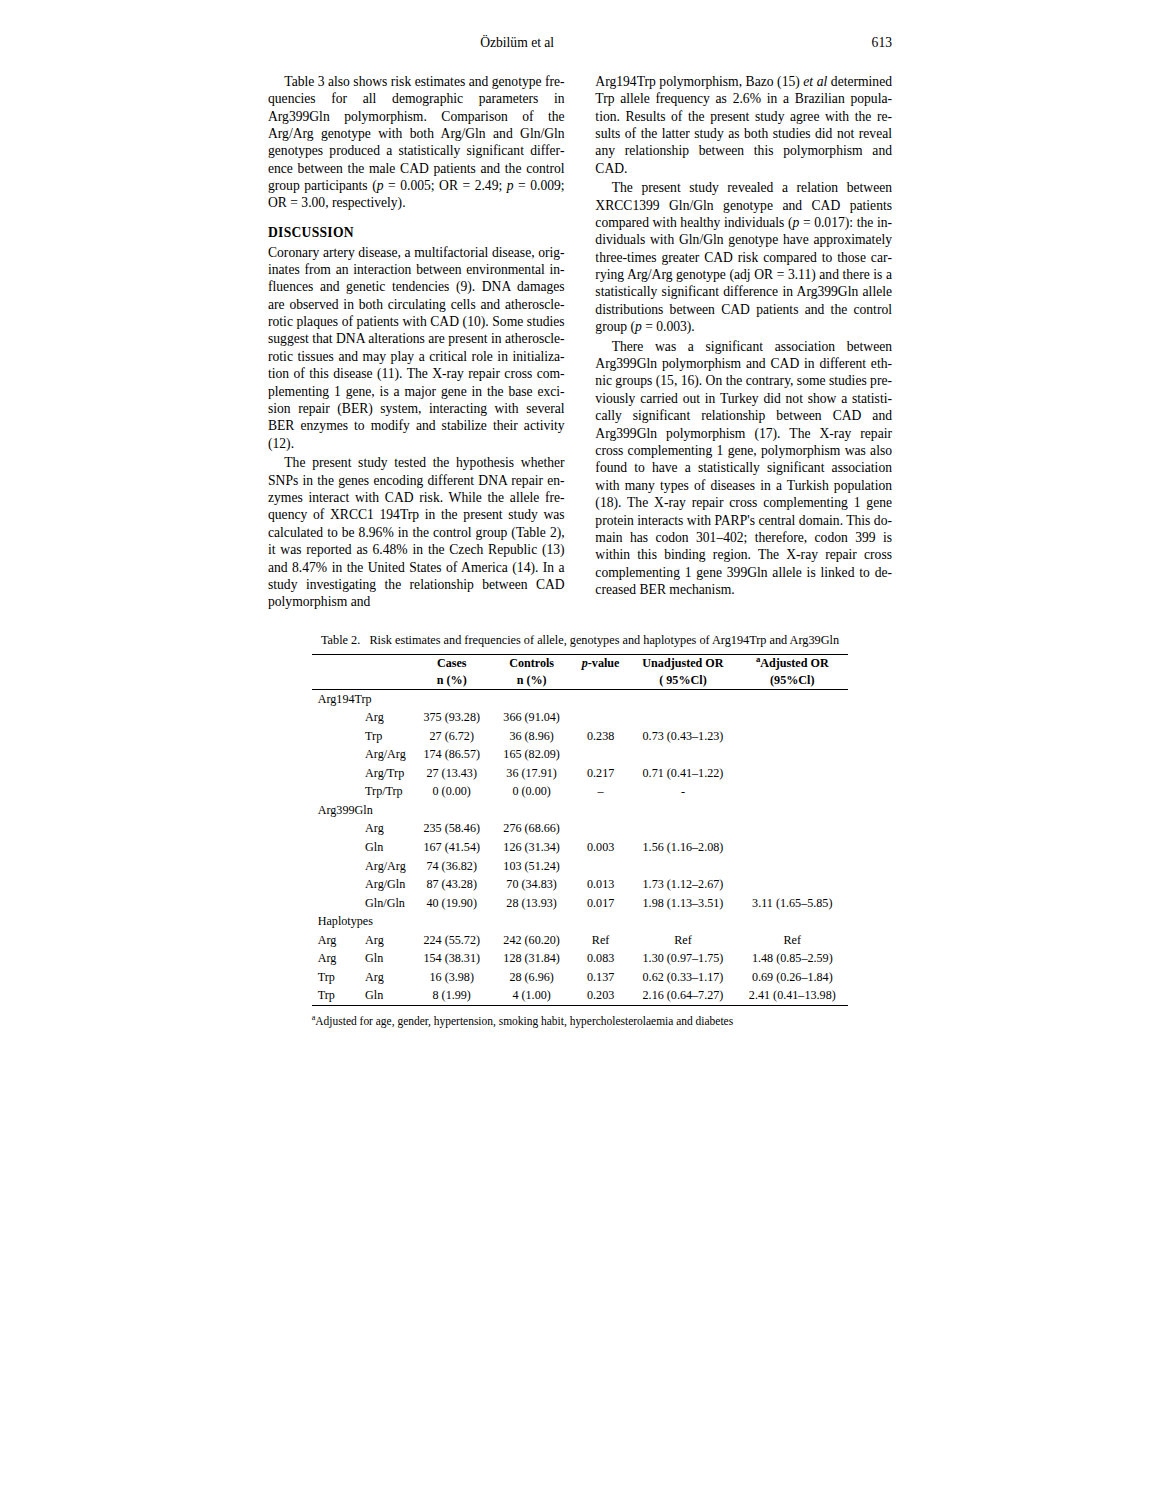Özbilüm et al 613
Table 3 also shows risk estimates and genotype frequencies for all demographic parameters in Arg399Gln polymorphism. Comparison of the Arg/Arg genotype with both Arg/Gln and Gln/Gln genotypes produced a statistically significant difference between the male CAD patients and the control group participants (p = 0.005; OR = 2.49; p = 0.009; OR = 3.00, respectively).
Discussion
Coronary artery disease, a multifactorial disease, originates from an interaction between environmental influences and genetic tendencies (9). DNA damages are observed in both circulating cells and atherosclerotic plaques of patients with CAD (10). Some studies suggest that DNA alterations are present in atherosclerotic tissues and may play a critical role in initialization of this disease (11). The X-ray repair cross complementing 1 gene, is a major gene in the base excision repair (BER) system, interacting with several BER enzymes to modify and stabilize their activity (12).
The present study tested the hypothesis whether SNPs in the genes encoding different DNA repair enzymes interact with CAD risk. While the allele frequency of XRCC1 194Trp in the present study was calculated to be 8.96% in the control group (Table 2), it was reported as 6.48% in the Czech Republic (13) and 8.47% in the United States of America (14). In a study investigating the relationship between CAD polymorphism and
Arg194Trp polymorphism, Bazo (15) et al determined Trp allele frequency as 2.6% in a Brazilian population. Results of the present study agree with the results of the latter study as both studies did not reveal any relationship between this polymorphism and CAD.
The present study revealed a relation between XRCC1399 Gln/Gln genotype and CAD patients compared with healthy individuals (p = 0.017): the individuals with Gln/Gln genotype have approximately three-times greater CAD risk compared to those carrying Arg/Arg genotype (adj OR = 3.11) and there is a statistically significant difference in Arg399Gln allele distributions between CAD patients and the control group (p = 0.003).
There was a significant association between Arg399Gln polymorphism and CAD in different ethnic groups (15, 16). On the contrary, some studies previously carried out in Turkey did not show a statistically significant relationship between CAD and Arg399Gln polymorphism (17). The X-ray repair cross complementing 1 gene, polymorphism was also found to have a statistically significant association with many types of diseases in a Turkish population (18). The X-ray repair cross complementing 1 gene protein interacts with PARP's central domain. This domain has codon 301–402; therefore, codon 399 is within this binding region. The X-ray repair cross complementing 1 gene 399Gln allele is linked to decreased BER mechanism.
Table 2. Risk estimates and frequencies of allele, genotypes and haplotypes of Arg194Trp and Arg39Gln
| | Cases | Controls | p -value | Unadjusted OR | a Adjusted OR |
| --- | --- | --- | --- | --- | --- |
| | n (%) | n (%) | | ( 95%Cl) | (95%Cl) |
| Arg194Trp | | | | | |
| | Arg | 375 (93.28) | 366 (91.04) | | | |
| | Trp | 27 (6.72) | 36 (8.96) | 0.238 | 0.73 (0.43–1.23) | |
| | Arg/Arg | 174 (86.57) | 165 (82.09) | | | |
| | Arg/Trp | 27 (13.43) | 36 (17.91) | 0.217 | 0.71 (0.41–1.22) | |
| | Trp/Trp | 0 (0.00) | 0 (0.00) | – | - | |
| Arg399Gln | | | | | |
| | Arg | 235 (58.46) | 276 (68.66) | | | |
| | Gln | 167 (41.54) | 126 (31.34) | 0.003 | 1.56 (1.16–2.08) | |
| | Arg/Arg | 74 (36.82) | 103 (51.24) | | | |
| | Arg/Gln | 87 (43.28) | 70 (34.83) | 0.013 | 1.73 (1.12–2.67) | |
| | Gln/Gln | 40 (19.90) | 28 (13.93) | 0.017 | 1.98 (1.13–3.51) | 3.11 (1.65–5.85) |
| Haplotypes | | | | | |
| Arg | Arg | 224 (55.72) | 242 (60.20) | Ref | Ref | Ref |
| Arg | Gln | 154 (38.31) | 128 (31.84) | 0.083 | 1.30 (0.97–1.75) | 1.48 (0.85–2.59) |
| Trp | Arg | 16 (3.98) | 28 (6.96) | 0.137 | 0.62 (0.33–1.17) | 0.69 (0.26–1.84) |
| Trp | Gln | 8 (1.99) | 4 (1.00) | 0.203 | 2.16 (0.64–7.27) | 2.41 (0.41–13.98) |
aAdjusted for age, gender, hypertension, smoking habit, hypercholesterolaemia and diabetes